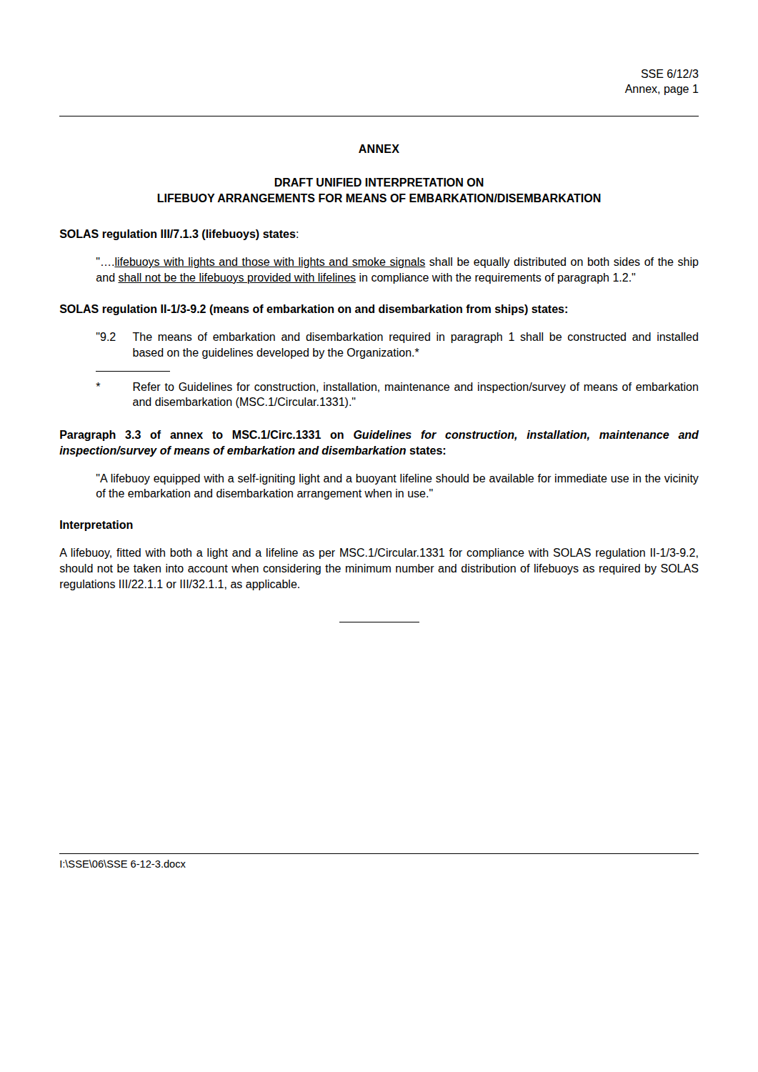SSE 6/12/3
Annex, page 1
ANNEX
DRAFT UNIFIED INTERPRETATION ON
LIFEBUOY ARRANGEMENTS FOR MEANS OF EMBARKATION/DISEMBARKATION
SOLAS regulation III/7.1.3 (lifebuoys) states:
"….lifebuoys with lights and those with lights and smoke signals shall be equally distributed on both sides of the ship and shall not be the lifebuoys provided with lifelines in compliance with the requirements of paragraph 1.2."
SOLAS regulation II-1/3-9.2 (means of embarkation on and disembarkation from ships) states:
"9.2
The means of embarkation and disembarkation required in paragraph 1 shall be constructed and installed based on the guidelines developed by the Organization.*
*
Refer to Guidelines for construction, installation, maintenance and inspection/survey of means of embarkation and disembarkation (MSC.1/Circular.1331)."
Paragraph 3.3 of annex to MSC.1/Circ.1331 on Guidelines for construction, installation, maintenance and inspection/survey of means of embarkation and disembarkation states:
"A lifebuoy equipped with a self-igniting light and a buoyant lifeline should be available for immediate use in the vicinity of the embarkation and disembarkation arrangement when in use."
Interpretation
A lifebuoy, fitted with both a light and a lifeline as per MSC.1/Circular.1331 for compliance with SOLAS regulation II-1/3-9.2, should not be taken into account when considering the minimum number and distribution of lifebuoys as required by SOLAS regulations III/22.1.1 or III/32.1.1, as applicable.
I:\SSE\06\SSE 6-12-3.docx